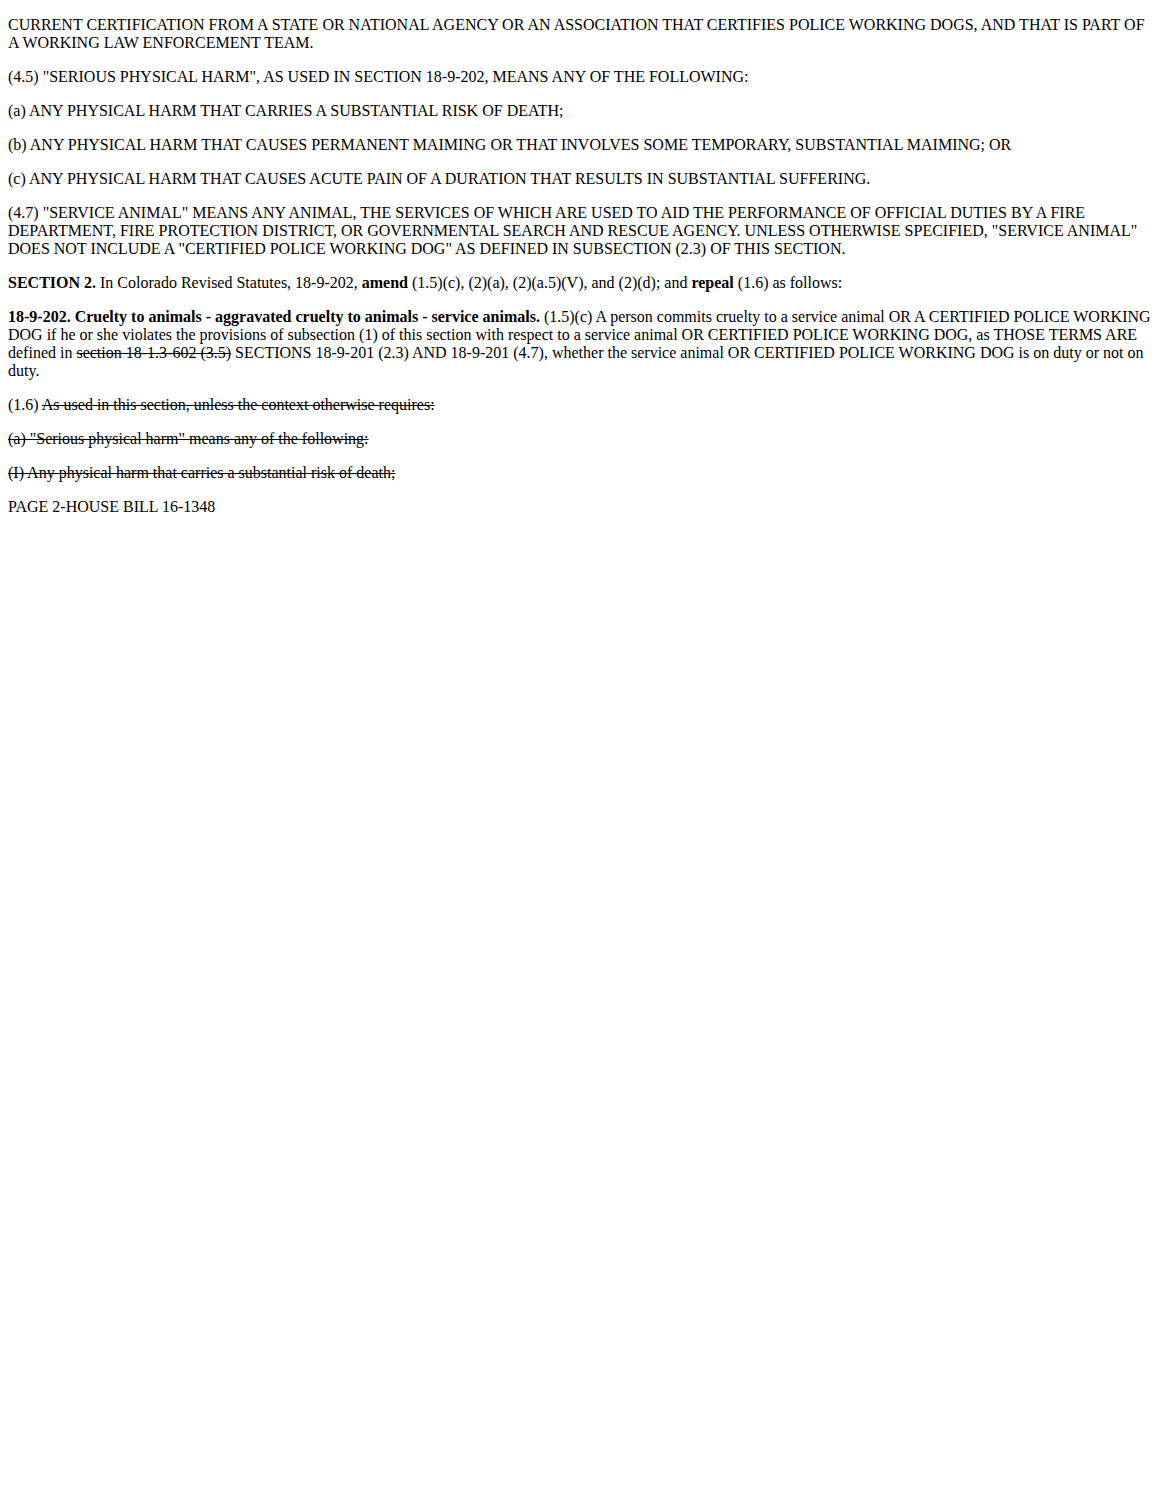CURRENT CERTIFICATION FROM A STATE OR NATIONAL AGENCY OR AN ASSOCIATION THAT CERTIFIES POLICE WORKING DOGS, AND THAT IS PART OF A WORKING LAW ENFORCEMENT TEAM.
(4.5) "SERIOUS PHYSICAL HARM", AS USED IN SECTION 18-9-202, MEANS ANY OF THE FOLLOWING:
(a) ANY PHYSICAL HARM THAT CARRIES A SUBSTANTIAL RISK OF DEATH;
(b) ANY PHYSICAL HARM THAT CAUSES PERMANENT MAIMING OR THAT INVOLVES SOME TEMPORARY, SUBSTANTIAL MAIMING; OR
(c) ANY PHYSICAL HARM THAT CAUSES ACUTE PAIN OF A DURATION THAT RESULTS IN SUBSTANTIAL SUFFERING.
(4.7) "SERVICE ANIMAL" MEANS ANY ANIMAL, THE SERVICES OF WHICH ARE USED TO AID THE PERFORMANCE OF OFFICIAL DUTIES BY A FIRE DEPARTMENT, FIRE PROTECTION DISTRICT, OR GOVERNMENTAL SEARCH AND RESCUE AGENCY. UNLESS OTHERWISE SPECIFIED, "SERVICE ANIMAL" DOES NOT INCLUDE A "CERTIFIED POLICE WORKING DOG" AS DEFINED IN SUBSECTION (2.3) OF THIS SECTION.
SECTION 2. In Colorado Revised Statutes, 18-9-202, amend (1.5)(c), (2)(a), (2)(a.5)(V), and (2)(d); and repeal (1.6) as follows:
18-9-202. Cruelty to animals - aggravated cruelty to animals - service animals. (1.5)(c) A person commits cruelty to a service animal OR A CERTIFIED POLICE WORKING DOG if he or she violates the provisions of subsection (1) of this section with respect to a service animal OR CERTIFIED POLICE WORKING DOG, as THOSE TERMS ARE defined in section 18-1.3-602 (3.5) SECTIONS 18-9-201 (2.3) AND 18-9-201 (4.7), whether the service animal OR CERTIFIED POLICE WORKING DOG is on duty or not on duty.
(1.6) As used in this section, unless the context otherwise requires:
(a) "Serious physical harm" means any of the following:
(I) Any physical harm that carries a substantial risk of death;
PAGE 2-HOUSE BILL 16-1348